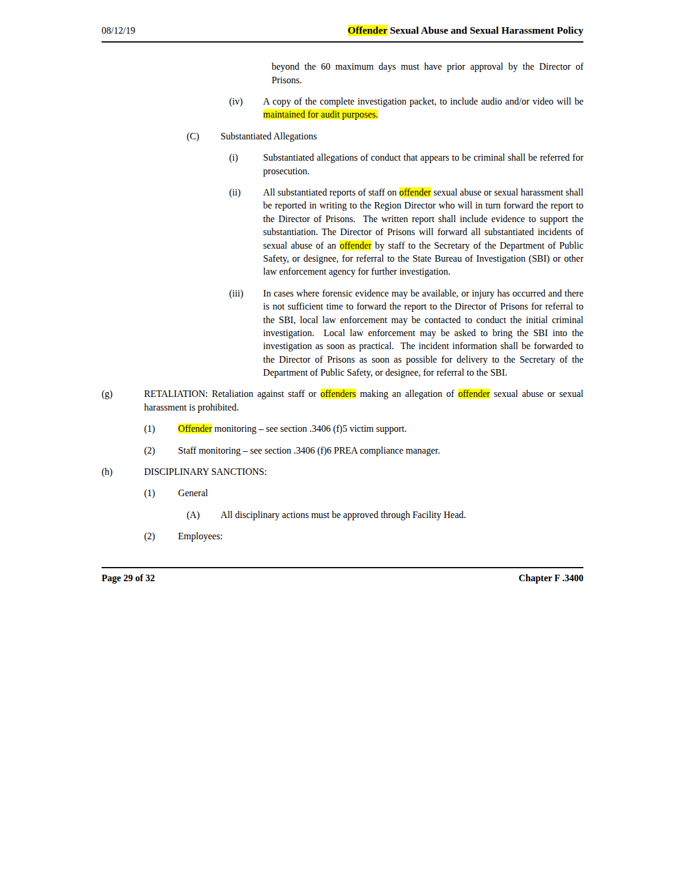08/12/19
Offender Sexual Abuse and Sexual Harassment Policy
beyond the 60 maximum days must have prior approval by the Director of Prisons.
(iv)
A copy of the complete investigation packet, to include audio and/or video will be maintained for audit purposes.
(C)
Substantiated Allegations
(i)
Substantiated allegations of conduct that appears to be criminal shall be referred for prosecution.
(ii)
All substantiated reports of staff on offender sexual abuse or sexual harassment shall be reported in writing to the Region Director who will in turn forward the report to the Director of Prisons. The written report shall include evidence to support the substantiation. The Director of Prisons will forward all substantiated incidents of sexual abuse of an offender by staff to the Secretary of the Department of Public Safety, or designee, for referral to the State Bureau of Investigation (SBI) or other law enforcement agency for further investigation.
(iii)
In cases where forensic evidence may be available, or injury has occurred and there is not sufficient time to forward the report to the Director of Prisons for referral to the SBI, local law enforcement may be contacted to conduct the initial criminal investigation. Local law enforcement may be asked to bring the SBI into the investigation as soon as practical. The incident information shall be forwarded to the Director of Prisons as soon as possible for delivery to the Secretary of the Department of Public Safety, or designee, for referral to the SBI.
(g)
RETALIATION: Retaliation against staff or offenders making an allegation of offender sexual abuse or sexual harassment is prohibited.
(1)
Offender monitoring – see section .3406 (f)5 victim support.
(2)
Staff monitoring – see section .3406 (f)6 PREA compliance manager.
(h)
DISCIPLINARY SANCTIONS:
(1)
General
(A)
All disciplinary actions must be approved through Facility Head.
(2)
Employees:
Page 29 of 32
Chapter F .3400